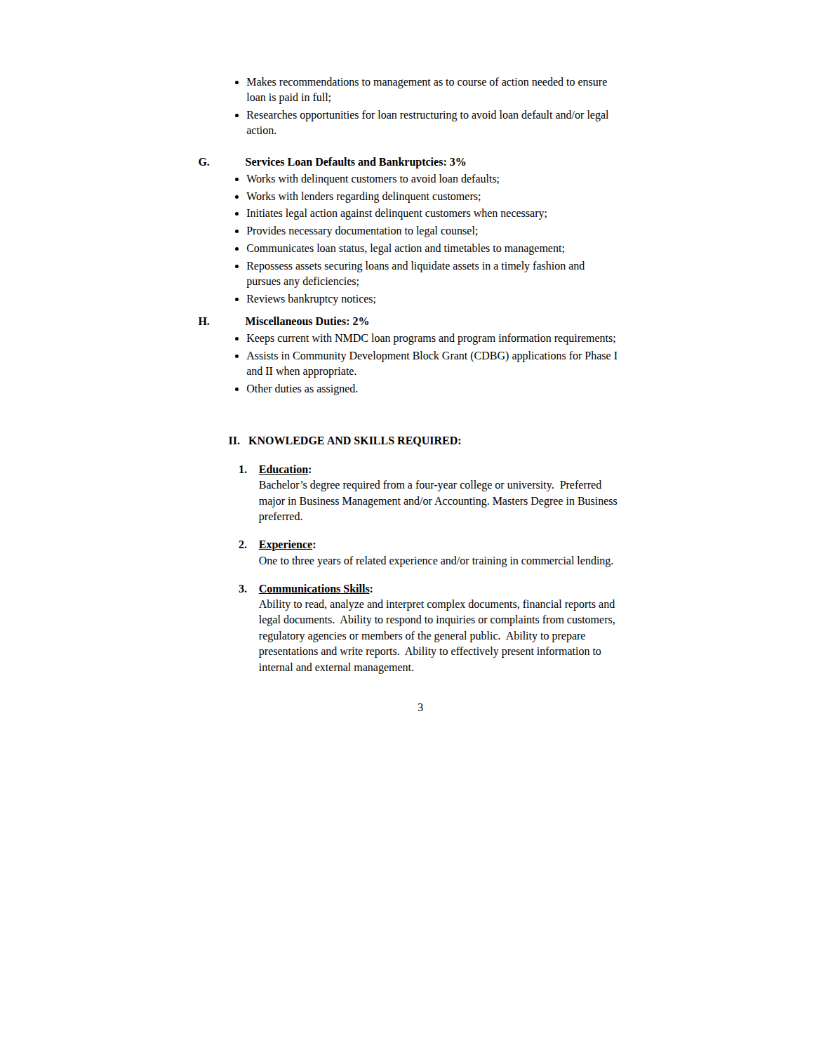Makes recommendations to management as to course of action needed to ensure loan is paid in full;
Researches opportunities for loan restructuring to avoid loan default and/or legal action.
G. Services Loan Defaults and Bankruptcies: 3%
Works with delinquent customers to avoid loan defaults;
Works with lenders regarding delinquent customers;
Initiates legal action against delinquent customers when necessary;
Provides necessary documentation to legal counsel;
Communicates loan status, legal action and timetables to management;
Repossess assets securing loans and liquidate assets in a timely fashion and pursues any deficiencies;
Reviews bankruptcy notices;
H. Miscellaneous Duties: 2%
Keeps current with NMDC loan programs and program information requirements;
Assists in Community Development Block Grant (CDBG) applications for Phase I and II when appropriate.
Other duties as assigned.
II. KNOWLEDGE AND SKILLS REQUIRED:
1. Education:
Bachelor’s degree required from a four-year college or university. Preferred major in Business Management and/or Accounting. Masters Degree in Business preferred.
2. Experience:
One to three years of related experience and/or training in commercial lending.
3. Communications Skills:
Ability to read, analyze and interpret complex documents, financial reports and legal documents. Ability to respond to inquiries or complaints from customers, regulatory agencies or members of the general public. Ability to prepare presentations and write reports. Ability to effectively present information to internal and external management.
3